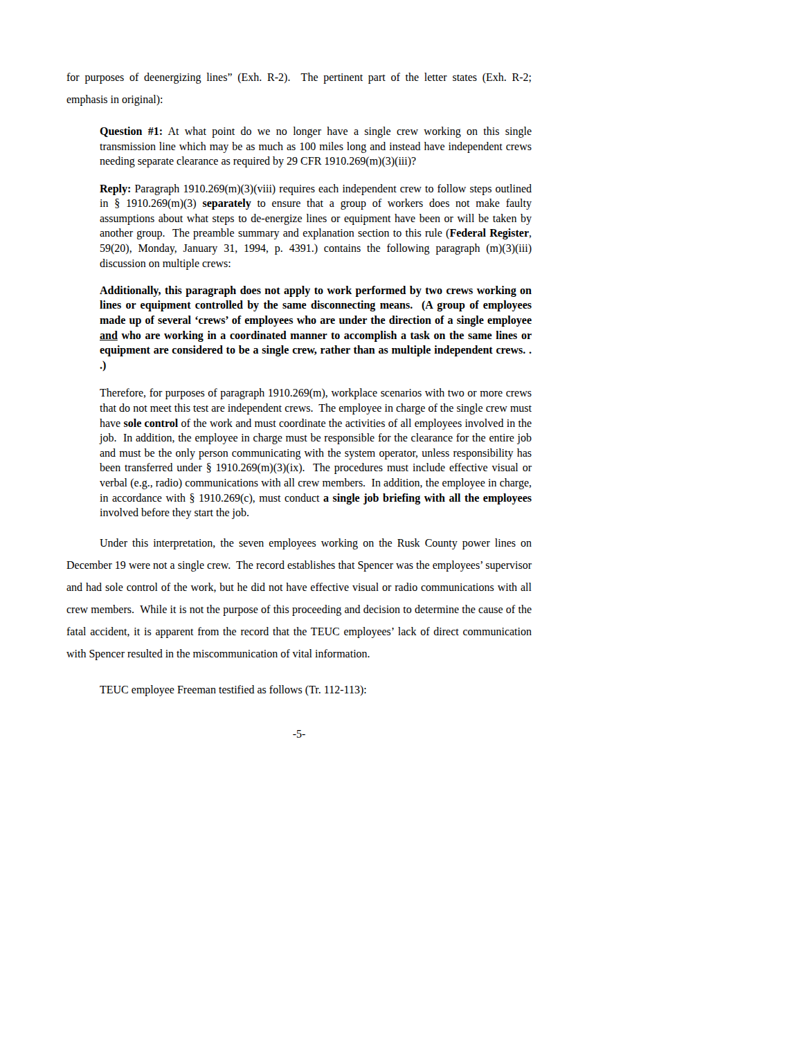for purposes of deenergizing lines” (Exh. R-2). The pertinent part of the letter states (Exh. R-2; emphasis in original):
Question #1: At what point do we no longer have a single crew working on this single transmission line which may be as much as 100 miles long and instead have independent crews needing separate clearance as required by 29 CFR 1910.269(m)(3)(iii)?
Reply: Paragraph 1910.269(m)(3)(viii) requires each independent crew to follow steps outlined in § 1910.269(m)(3) separately to ensure that a group of workers does not make faulty assumptions about what steps to de-energize lines or equipment have been or will be taken by another group. The preamble summary and explanation section to this rule (Federal Register, 59(20), Monday, January 31, 1994, p. 4391.) contains the following paragraph (m)(3)(iii) discussion on multiple crews:
Additionally, this paragraph does not apply to work performed by two crews working on lines or equipment controlled by the same disconnecting means. (A group of employees made up of several ‘crews’ of employees who are under the direction of a single employee and who are working in a coordinated manner to accomplish a task on the same lines or equipment are considered to be a single crew, rather than as multiple independent crews. . .)
Therefore, for purposes of paragraph 1910.269(m), workplace scenarios with two or more crews that do not meet this test are independent crews. The employee in charge of the single crew must have sole control of the work and must coordinate the activities of all employees involved in the job. In addition, the employee in charge must be responsible for the clearance for the entire job and must be the only person communicating with the system operator, unless responsibility has been transferred under § 1910.269(m)(3)(ix). The procedures must include effective visual or verbal (e.g., radio) communications with all crew members. In addition, the employee in charge, in accordance with § 1910.269(c), must conduct a single job briefing with all the employees involved before they start the job.
Under this interpretation, the seven employees working on the Rusk County power lines on December 19 were not a single crew. The record establishes that Spencer was the employees’ supervisor and had sole control of the work, but he did not have effective visual or radio communications with all crew members. While it is not the purpose of this proceeding and decision to determine the cause of the fatal accident, it is apparent from the record that the TEUC employees’ lack of direct communication with Spencer resulted in the miscommunication of vital information.
TEUC employee Freeman testified as follows (Tr. 112-113):
-5-